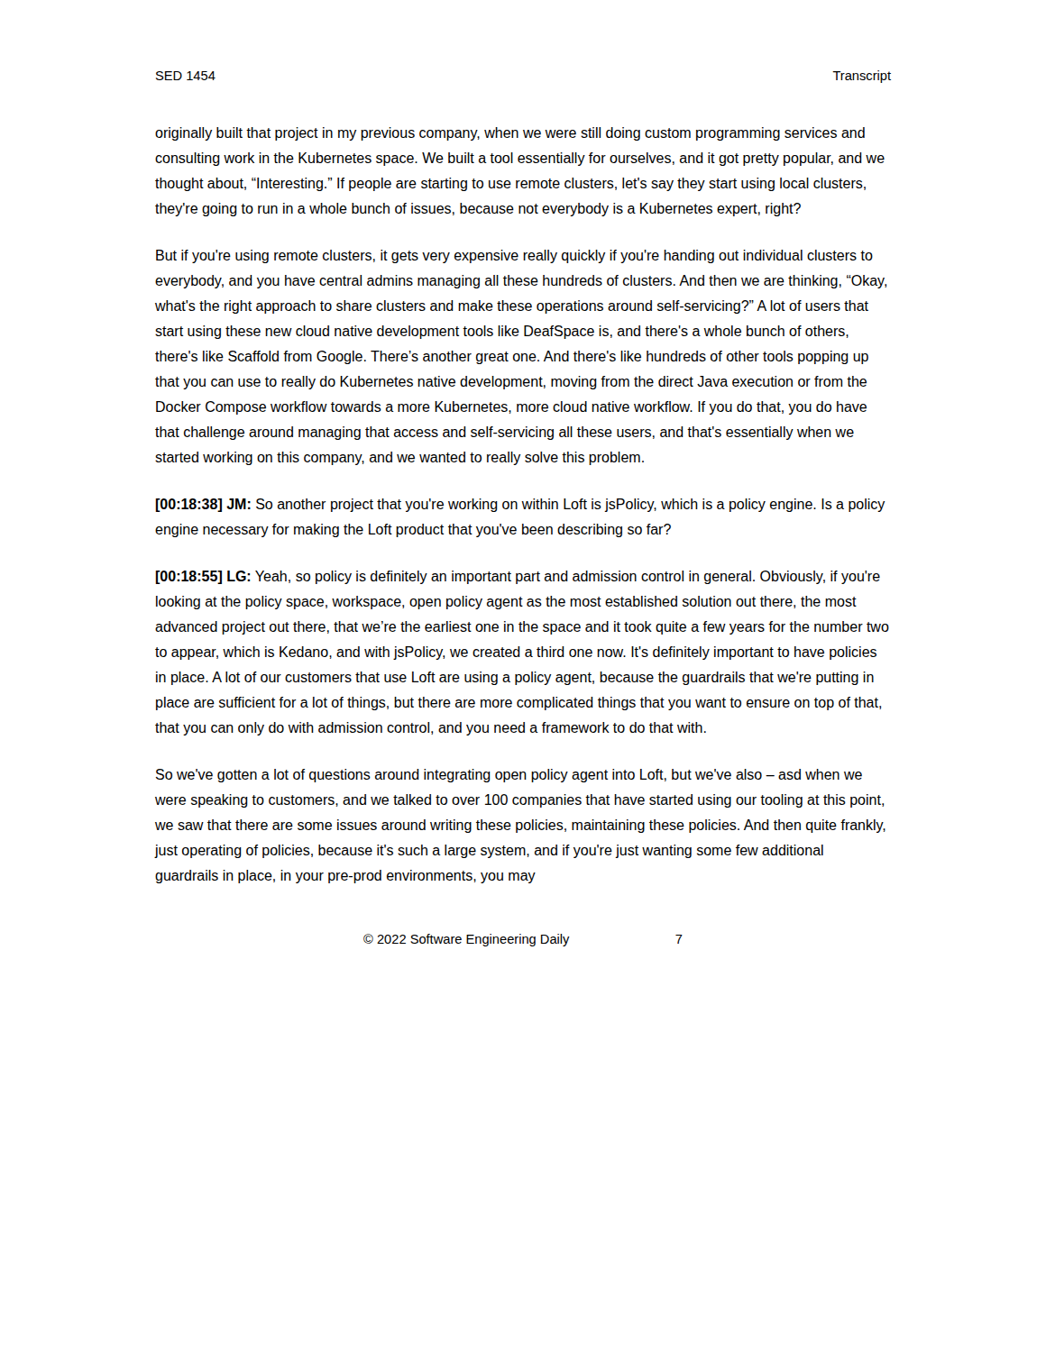SED 1454 Transcript
originally built that project in my previous company, when we were still doing custom programming services and consulting work in the Kubernetes space. We built a tool essentially for ourselves, and it got pretty popular, and we thought about, “Interesting.” If people are starting to use remote clusters, let's say they start using local clusters, they're going to run in a whole bunch of issues, because not everybody is a Kubernetes expert, right?
But if you're using remote clusters, it gets very expensive really quickly if you're handing out individual clusters to everybody, and you have central admins managing all these hundreds of clusters. And then we are thinking, “Okay, what's the right approach to share clusters and make these operations around self-servicing?” A lot of users that start using these new cloud native development tools like DeafSpace is, and there's a whole bunch of others, there's like Scaffold from Google. There’s another great one. And there's like hundreds of other tools popping up that you can use to really do Kubernetes native development, moving from the direct Java execution or from the Docker Compose workflow towards a more Kubernetes, more cloud native workflow. If you do that, you do have that challenge around managing that access and self-servicing all these users, and that's essentially when we started working on this company, and we wanted to really solve this problem.
[00:18:38] JM: So another project that you're working on within Loft is jsPolicy, which is a policy engine. Is a policy engine necessary for making the Loft product that you've been describing so far?
[00:18:55] LG: Yeah, so policy is definitely an important part and admission control in general. Obviously, if you're looking at the policy space, workspace, open policy agent as the most established solution out there, the most advanced project out there, that we’re the earliest one in the space and it took quite a few years for the number two to appear, which is Kedano, and with jsPolicy, we created a third one now. It's definitely important to have policies in place. A lot of our customers that use Loft are using a policy agent, because the guardrails that we're putting in place are sufficient for a lot of things, but there are more complicated things that you want to ensure on top of that, that you can only do with admission control, and you need a framework to do that with.
So we've gotten a lot of questions around integrating open policy agent into Loft, but we've also – asd when we were speaking to customers, and we talked to over 100 companies that have started using our tooling at this point, we saw that there are some issues around writing these policies, maintaining these policies. And then quite frankly, just operating of policies, because it's such a large system, and if you're just wanting some few additional guardrails in place, in your pre-prod environments, you may
© 2022 Software Engineering Daily 7